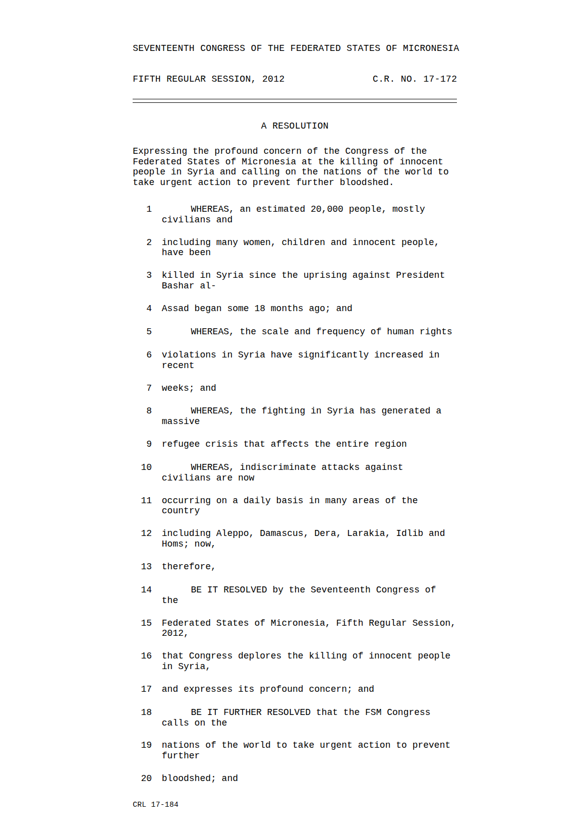SEVENTEENTH CONGRESS OF THE FEDERATED STATES OF MICRONESIA
FIFTH REGULAR SESSION, 2012 C.R. NO. 17-172
A RESOLUTION
Expressing the profound concern of the Congress of the Federated States of Micronesia at the killing of innocent people in Syria and calling on the nations of the world to take urgent action to prevent further bloodshed.
WHEREAS, an estimated 20,000 people, mostly civilians and
including many women, children and innocent people, have been
killed in Syria since the uprising against President Bashar al-
Assad began some 18 months ago; and
WHEREAS, the scale and frequency of human rights
violations in Syria have significantly increased in recent
weeks; and
WHEREAS, the fighting in Syria has generated a massive
refugee crisis that affects the entire region
WHEREAS, indiscriminate attacks against civilians are now
occurring on a daily basis in many areas of the country
including Aleppo, Damascus, Dera, Larakia, Idlib and Homs; now,
therefore,
BE IT RESOLVED by the Seventeenth Congress of the
Federated States of Micronesia, Fifth Regular Session, 2012,
that Congress deplores the killing of innocent people in Syria,
and expresses its profound concern; and
BE IT FURTHER RESOLVED that the FSM Congress calls on the
nations of the world to take urgent action to prevent further
bloodshed; and
CRL 17-184